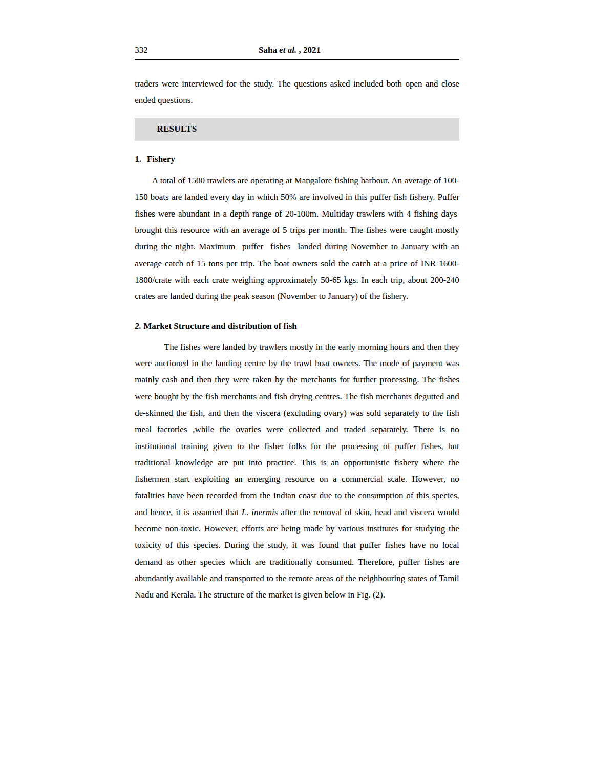332 Saha et al. , 2021
traders were interviewed for the study. The questions asked included both open and close ended questions.
RESULTS
1. Fishery
A total of 1500 trawlers are operating at Mangalore fishing harbour. An average of 100-150 boats are landed every day in which 50% are involved in this puffer fish fishery. Puffer fishes were abundant in a depth range of 20-100m. Multiday trawlers with 4 fishing days brought this resource with an average of 5 trips per month. The fishes were caught mostly during the night. Maximum puffer fishes landed during November to January with an average catch of 15 tons per trip. The boat owners sold the catch at a price of INR 1600-1800/crate with each crate weighing approximately 50-65 kgs. In each trip, about 200-240 crates are landed during the peak season (November to January) of the fishery.
2. Market Structure and distribution of fish
The fishes were landed by trawlers mostly in the early morning hours and then they were auctioned in the landing centre by the trawl boat owners. The mode of payment was mainly cash and then they were taken by the merchants for further processing. The fishes were bought by the fish merchants and fish drying centres. The fish merchants degutted and de-skinned the fish, and then the viscera (excluding ovary) was sold separately to the fish meal factories ,while the ovaries were collected and traded separately. There is no institutional training given to the fisher folks for the processing of puffer fishes, but traditional knowledge are put into practice. This is an opportunistic fishery where the fishermen start exploiting an emerging resource on a commercial scale. However, no fatalities have been recorded from the Indian coast due to the consumption of this species, and hence, it is assumed that L. inermis after the removal of skin, head and viscera would become non-toxic. However, efforts are being made by various institutes for studying the toxicity of this species. During the study, it was found that puffer fishes have no local demand as other species which are traditionally consumed. Therefore, puffer fishes are abundantly available and transported to the remote areas of the neighbouring states of Tamil Nadu and Kerala. The structure of the market is given below in Fig. (2).